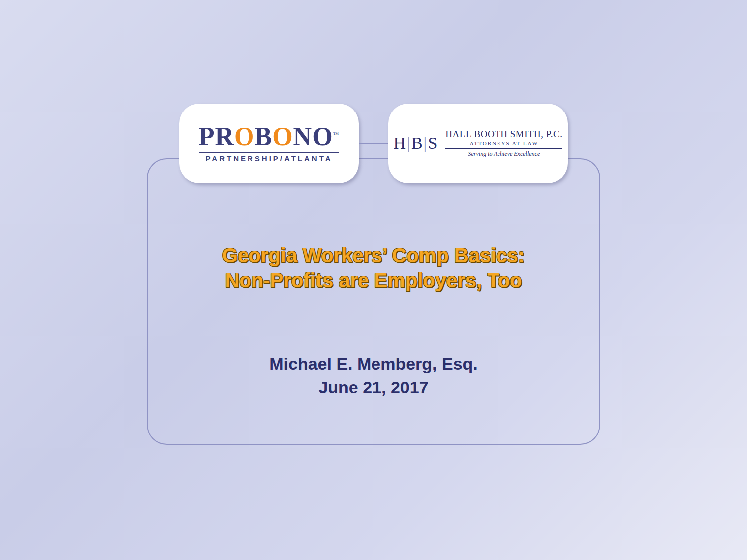PROBONO™
PARTNERSHIP/ATLANTA
H|B|S
HALL BOOTH SMITH, P.C.
ATTORNEYS AT LAW
Serving to Achieve Excellence
Georgia Workers’ Comp Basics:
Non-Profits are Employers, Too
Michael E. Memberg, Esq.
June 21, 2017